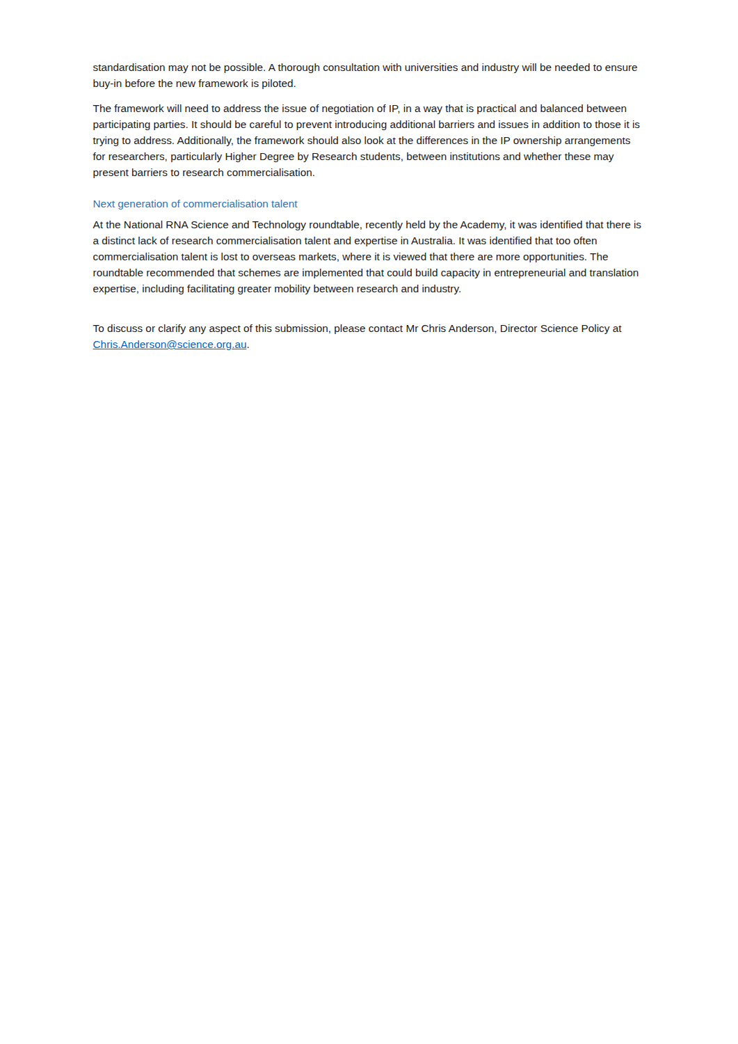standardisation may not be possible. A thorough consultation with universities and industry will be needed to ensure buy-in before the new framework is piloted.
The framework will need to address the issue of negotiation of IP, in a way that is practical and balanced between participating parties. It should be careful to prevent introducing additional barriers and issues in addition to those it is trying to address. Additionally, the framework should also look at the differences in the IP ownership arrangements for researchers, particularly Higher Degree by Research students, between institutions and whether these may present barriers to research commercialisation.
Next generation of commercialisation talent
At the National RNA Science and Technology roundtable, recently held by the Academy, it was identified that there is a distinct lack of research commercialisation talent and expertise in Australia. It was identified that too often commercialisation talent is lost to overseas markets, where it is viewed that there are more opportunities. The roundtable recommended that schemes are implemented that could build capacity in entrepreneurial and translation expertise, including facilitating greater mobility between research and industry.
To discuss or clarify any aspect of this submission, please contact Mr Chris Anderson, Director Science Policy at Chris.Anderson@science.org.au.